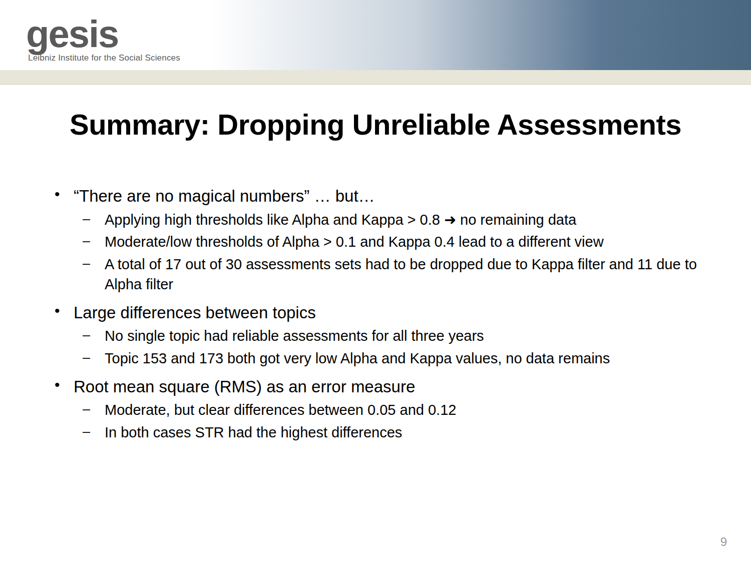gesis
Leibniz Institute for the Social Sciences
Summary: Dropping Unreliable Assessments
“There are no magical numbers” … but…
Applying high thresholds like Alpha and Kappa > 0.8 ➜ no remaining data
Moderate/low thresholds of Alpha > 0.1 and Kappa 0.4 lead to a different view
A total of 17 out of 30 assessments sets had to be dropped due to Kappa filter and 11 due to Alpha filter
Large differences between topics
No single topic had reliable assessments for all three years
Topic 153 and 173 both got very low Alpha and Kappa values, no data remains
Root mean square (RMS) as an error measure
Moderate, but clear differences between 0.05 and 0.12
In both cases STR had the highest differences
9